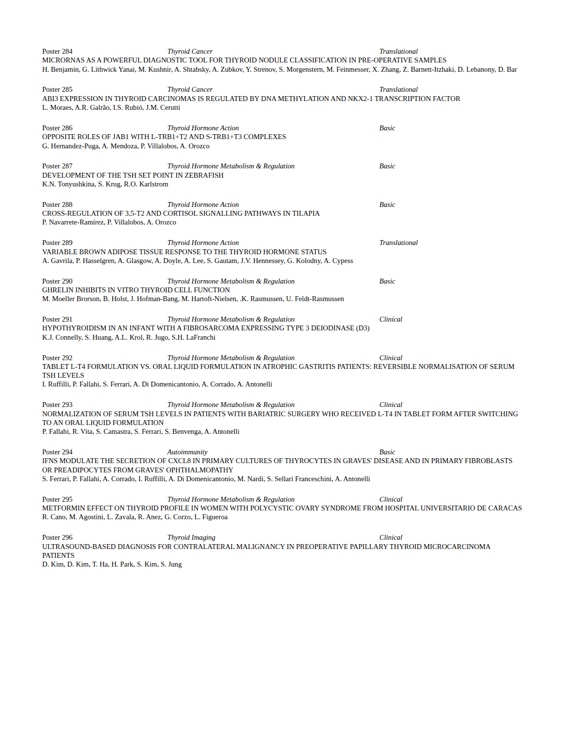Poster 284 Thyroid Cancer Translational
MicroRNAs as a powerful diagnostic tool for thyroid nodule classification in pre-operative samples
H. Benjamin, G. Lithwick Yanai, M. Kushnir, A. Shtabsky, A. Zubkov, Y. Strenov, S. Morgenstern, M. Feinmesser, X. Zhang, Z. Barnett-Itzhaki, D. Lebanony, D. Bar
Poster 285 Thyroid Cancer Translational
ABI3 expression in thyroid carcinomas is regulated by DNA methylation and NKX2-1 transcription factor
L. Moraes, A.R. Galrão, I.S. Rubió, J.M. Cerutti
Poster 286 Thyroid Hormone Action Basic
Opposite roles of JAB1 with L-TRβ1+T2 and S-TRβ1+T3 complexes
G. Hernandez-Puga, A. Mendoza, P. Villalobos, A. Orozco
Poster 287 Thyroid Hormone Metabolism & Regulation Basic
Development of the TSH set point in zebrafish
K.N. Tonyushkina, S. Krug, R.O. Karlstrom
Poster 288 Thyroid Hormone Action Basic
Cross-regulation of 3,5-T2 and cortisol signalling pathways in tilapia
P. Navarrete-Ramírez, P. Villalobos, A. Orozco
Poster 289 Thyroid Hormone Action Translational
Variable brown adipose tissue response to the thyroid hormone status
A. Gavrila, P. Hasselgren, A. Glasgow, A. Doyle, A. Lee, S. Gautam, J.V. Hennessey, G. Kolodny, A. Cypess
Poster 290 Thyroid Hormone Metabolism & Regulation Basic
Ghrelin inhibits in vitro thyroid cell function
M. Moeller Brorson, B. Holst, J. Hofman-Bang, M. Hartoft-Nielsen, .K. Rasmussen, U. Feldt-Rasmussen
Poster 291 Thyroid Hormone Metabolism & Regulation Clinical
Hypothyroidism in an infant with a fibrosarcoma expressing type 3 deiodinase (D3)
K.J. Connelly, S. Huang, A.L. Krol, R. Jugo, S.H. LaFranchi
Poster 292 Thyroid Hormone Metabolism & Regulation Clinical
Tablet L-T4 formulation vs. oral liquid formulation in atrophic gastritis patients: reversible normalisation of serum TSH levels
I. Ruffilli, P. Fallahi, S. Ferrari, A. Di Domenicantonio, A. Corrado, A. Antonelli
Poster 293 Thyroid Hormone Metabolism & Regulation Clinical
Normalization of serum TSH levels in patients with bariatric surgery who received L-T4 in tablet form after switching to an oral liquid formulation
P. Fallahi, R. Vita, S. Camastra, S. Ferrari, S. Benvenga, A. Antonelli
Poster 294 Autoimmunity Basic
IFNs modulate the secretion of CXCL8 in primary cultures of thyrocytes in Graves' disease and in primary fibroblasts or preadipocytes from Graves' ophthalmopathy
S. Ferrari, P. Fallahi, A. Corrado, I. Ruffilli, A. Di Domenicantonio, M. Nardi, S. Sellari Franceschini, A. Antonelli
Poster 295 Thyroid Hormone Metabolism & Regulation Clinical
Metformin effect on thyroid profile in women with polycystic ovary syndrome from Hospital Universitario de Caracas
R. Cano, M. Agostini, L. Zavala, R. Anez, G. Corzo, L. Figueroa
Poster 296 Thyroid Imaging Clinical
Ultrasound-based diagnosis for contralateral malignancy in preoperative papillary thyroid microcarcinoma patients
D. Kim, D. Kim, T. Ha, H. Park, S. Kim, S. Jung